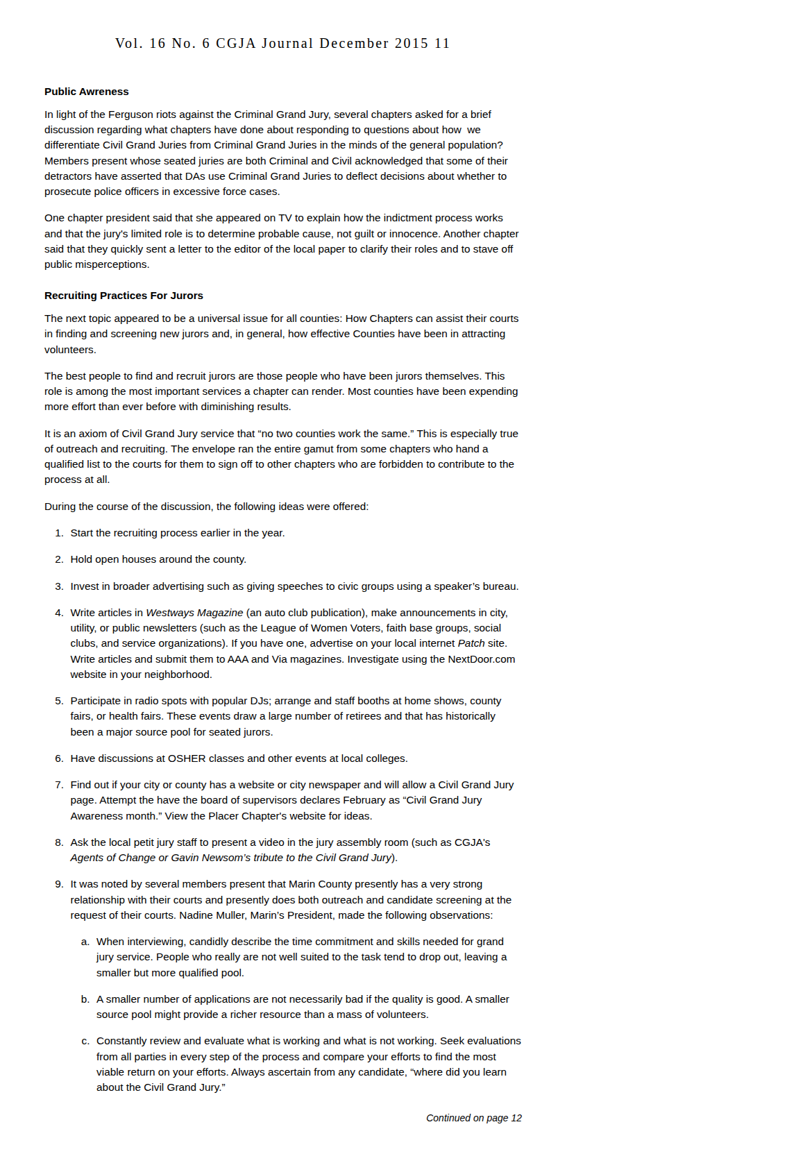Vol. 16 No. 6 CGJA Journal December 2015 11
Public Awreness
In light of the Ferguson riots against the Criminal Grand Jury, several chapters asked for a brief discussion regarding what chapters have done about responding to questions about how we differentiate Civil Grand Juries from Criminal Grand Juries in the minds of the general population? Members present whose seated juries are both Criminal and Civil acknowledged that some of their detractors have asserted that DAs use Criminal Grand Juries to deflect decisions about whether to prosecute police officers in excessive force cases.
One chapter president said that she appeared on TV to explain how the indictment process works and that the jury's limited role is to determine probable cause, not guilt or innocence. Another chapter said that they quickly sent a letter to the editor of the local paper to clarify their roles and to stave off public misperceptions.
Recruiting Practices For Jurors
The next topic appeared to be a universal issue for all counties: How Chapters can assist their courts in finding and screening new jurors and, in general, how effective Counties have been in attracting volunteers.
The best people to find and recruit jurors are those people who have been jurors themselves. This role is among the most important services a chapter can render. Most counties have been expending more effort than ever before with diminishing results.
It is an axiom of Civil Grand Jury service that “no two counties work the same.” This is especially true of outreach and recruiting. The envelope ran the entire gamut from some chapters who hand a qualified list to the courts for them to sign off to other chapters who are forbidden to contribute to the process at all.
During the course of the discussion, the following ideas were offered:
Start the recruiting process earlier in the year.
Hold open houses around the county.
Invest in broader advertising such as giving speeches to civic groups using a speaker’s bureau.
Write articles in Westways Magazine (an auto club publication), make announcements in city, utility, or public newsletters (such as the League of Women Voters, faith base groups, social clubs, and service organizations). If you have one, advertise on your local internet Patch site. Write articles and submit them to AAA and Via magazines. Investigate using the NextDoor.com website in your neighborhood.
Participate in radio spots with popular DJs; arrange and staff booths at home shows, county fairs, or health fairs. These events draw a large number of retirees and that has historically been a major source pool for seated jurors.
Have discussions at OSHER classes and other events at local colleges.
Find out if your city or county has a website or city newspaper and will allow a Civil Grand Jury page. Attempt the have the board of supervisors declares February as “Civil Grand Jury Awareness month.” View the Placer Chapter's website for ideas.
Ask the local petit jury staff to present a video in the jury assembly room (such as CGJA's Agents of Change or Gavin Newsom’s tribute to the Civil Grand Jury).
It was noted by several members present that Marin County presently has a very strong relationship with their courts and presently does both outreach and candidate screening at the request of their courts. Nadine Muller, Marin’s President, made the following observations:
When interviewing, candidly describe the time commitment and skills needed for grand jury service. People who really are not well suited to the task tend to drop out, leaving a smaller but more qualified pool.
A smaller number of applications are not necessarily bad if the quality is good. A smaller source pool might provide a richer resource than a mass of volunteers.
Constantly review and evaluate what is working and what is not working. Seek evaluations from all parties in every step of the process and compare your efforts to find the most viable return on your efforts. Always ascertain from any candidate, “where did you learn about the Civil Grand Jury.”
Continued on page 12